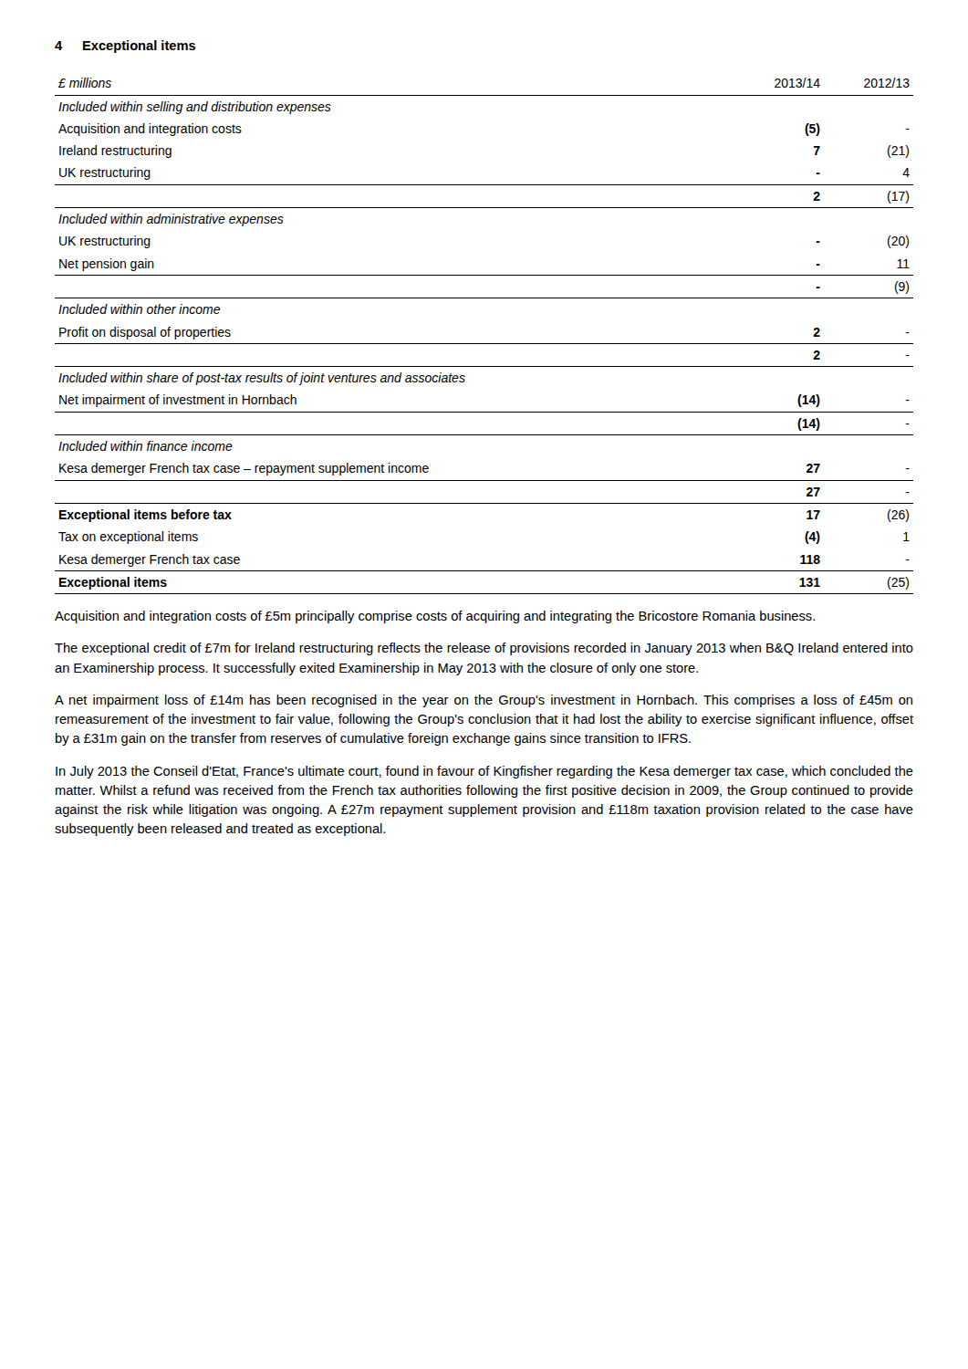4 Exceptional items
| £ millions | 2013/14 | 2012/13 |
| --- | --- | --- |
| Included within selling and distribution expenses | | |
| Acquisition and integration costs | (5) | - |
| Ireland restructuring | 7 | (21) |
| UK restructuring | - | 4 |
| | 2 | (17) |
| Included within administrative expenses | | |
| UK restructuring | - | (20) |
| Net pension gain | - | 11 |
| | - | (9) |
| Included within other income | | |
| Profit on disposal of properties | 2 | - |
| | 2 | - |
| Included within share of post-tax results of joint ventures and associates | | |
| Net impairment of investment in Hornbach | (14) | - |
| | (14) | - |
| Included within finance income | | |
| Kesa demerger French tax case – repayment supplement income | 27 | - |
| | 27 | - |
| Exceptional items before tax | 17 | (26) |
| Tax on exceptional items | (4) | 1 |
| Kesa demerger French tax case | 118 | - |
| Exceptional items | 131 | (25) |
Acquisition and integration costs of £5m principally comprise costs of acquiring and integrating the Bricostore Romania business.
The exceptional credit of £7m for Ireland restructuring reflects the release of provisions recorded in January 2013 when B&Q Ireland entered into an Examinership process. It successfully exited Examinership in May 2013 with the closure of only one store.
A net impairment loss of £14m has been recognised in the year on the Group's investment in Hornbach. This comprises a loss of £45m on remeasurement of the investment to fair value, following the Group's conclusion that it had lost the ability to exercise significant influence, offset by a £31m gain on the transfer from reserves of cumulative foreign exchange gains since transition to IFRS.
In July 2013 the Conseil d'Etat, France's ultimate court, found in favour of Kingfisher regarding the Kesa demerger tax case, which concluded the matter. Whilst a refund was received from the French tax authorities following the first positive decision in 2009, the Group continued to provide against the risk while litigation was ongoing. A £27m repayment supplement provision and £118m taxation provision related to the case have subsequently been released and treated as exceptional.